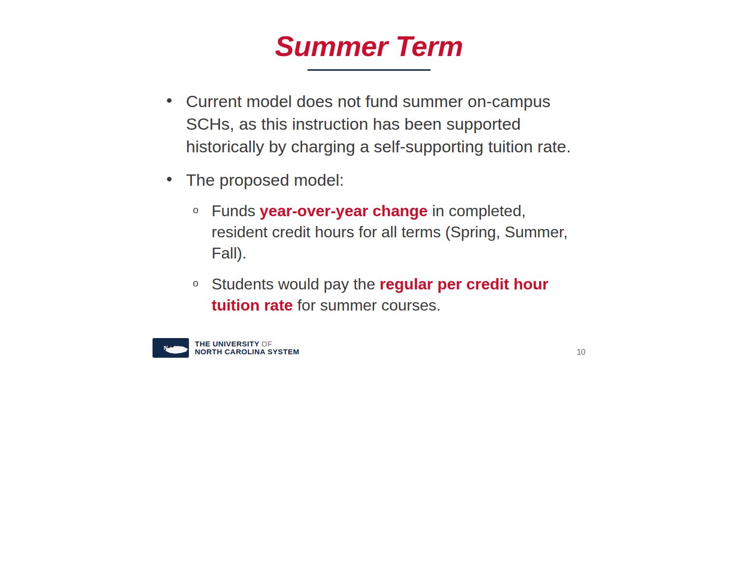Summer Term
Current model does not fund summer on-campus SCHs, as this instruction has been supported historically by charging a self-supporting tuition rate.
The proposed model:
Funds year-over-year change in completed, resident credit hours for all terms (Spring, Summer, Fall).
Students would pay the regular per credit hour tuition rate for summer courses.
N★C
THE UNIVERSITY OF
NORTH CAROLINA SYSTEM
10